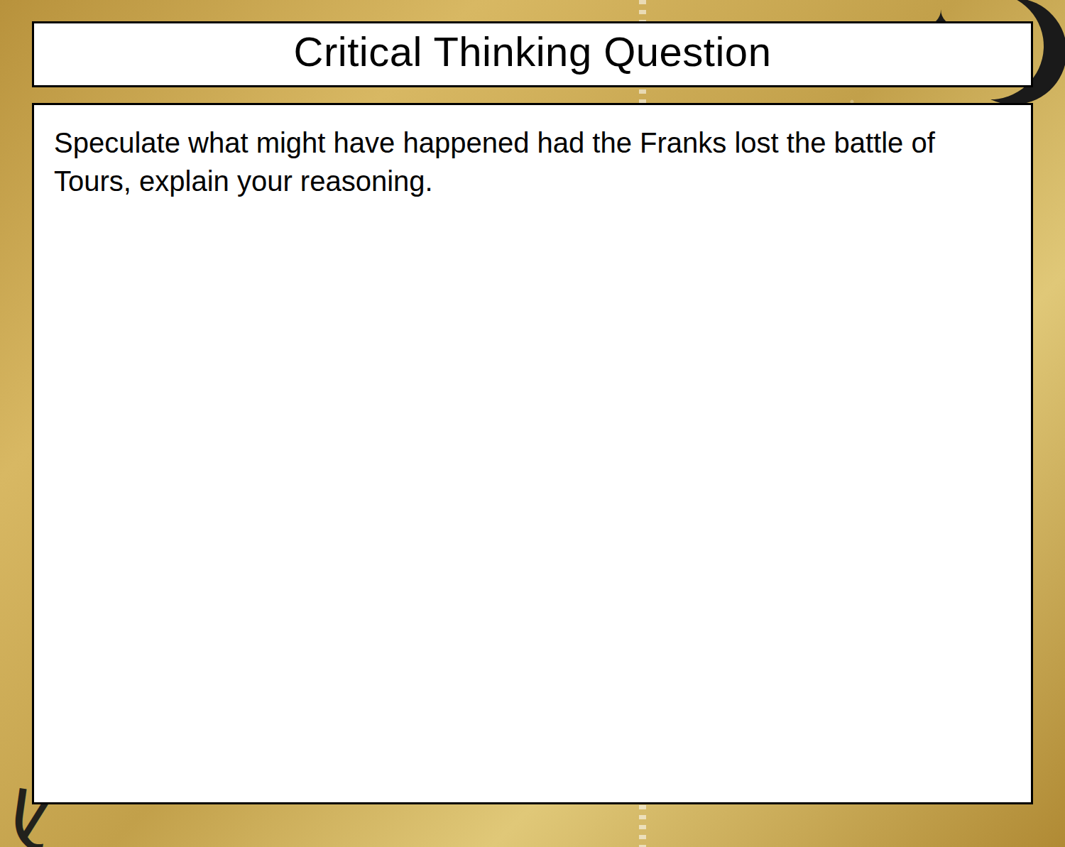✦
لا
Critical Thinking Question
Speculate what might have happened had the Franks lost the battle of Tours, explain your reasoning.